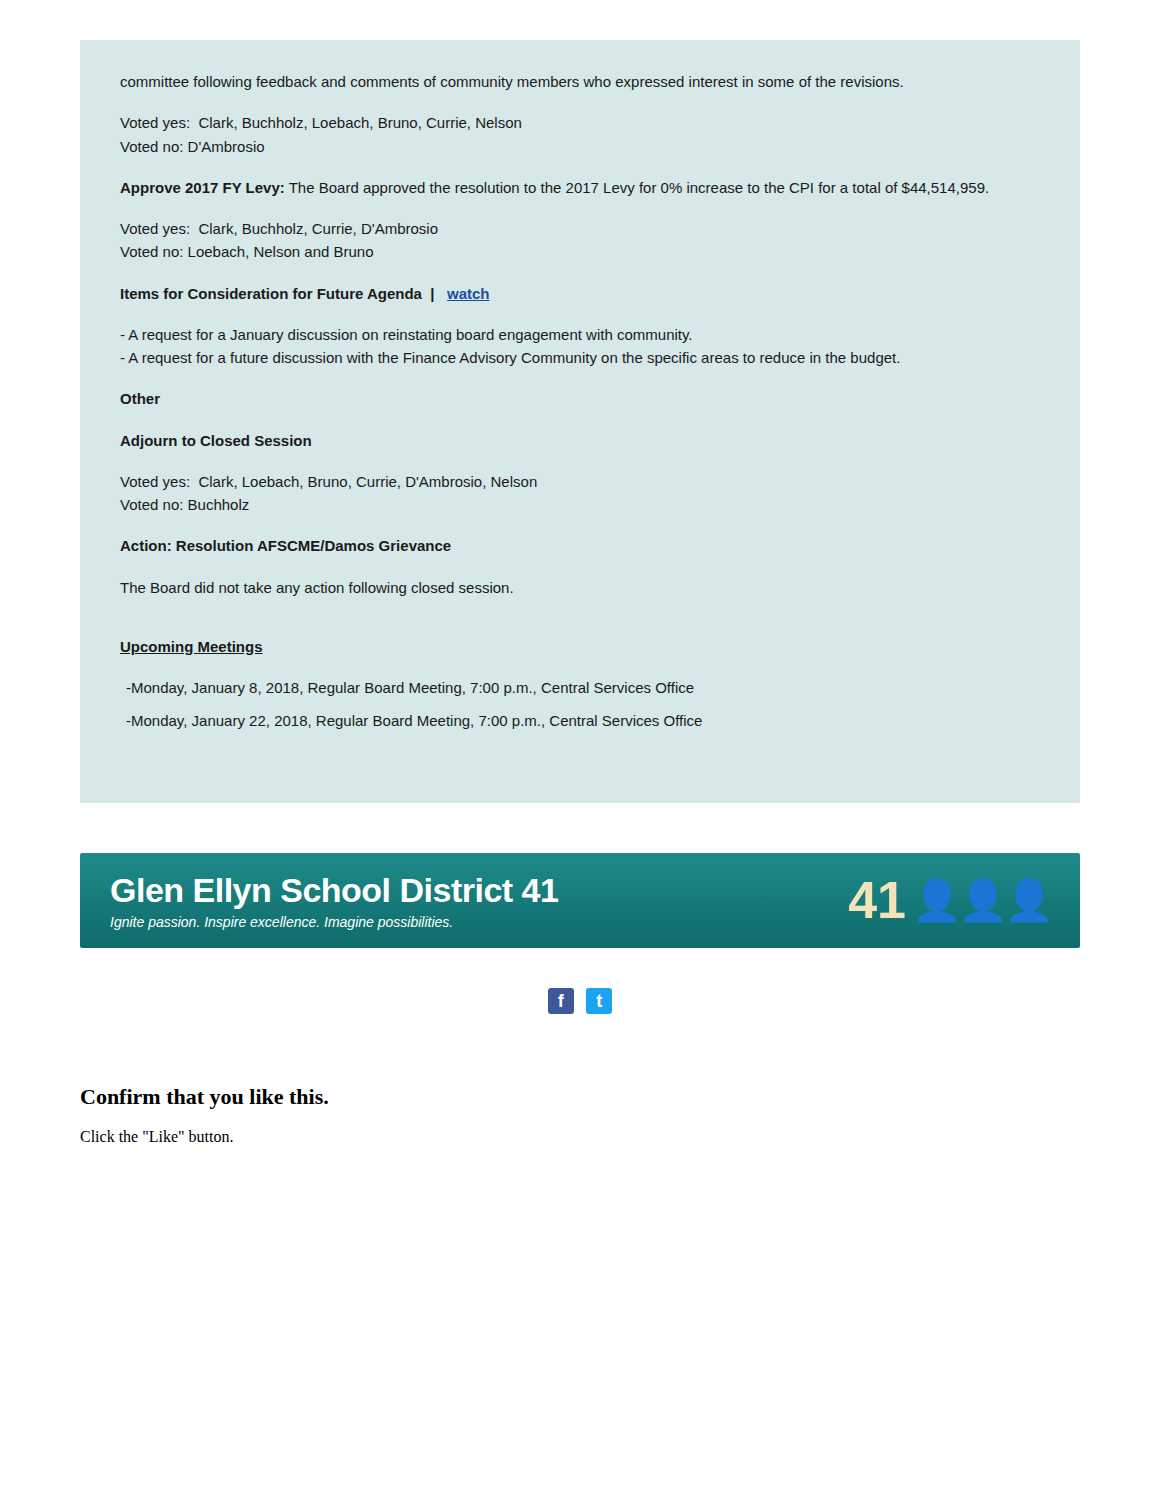committee following feedback and comments of community members who expressed interest in some of the revisions.
Voted yes: Clark, Buchholz, Loebach, Bruno, Currie, Nelson
Voted no: D'Ambrosio
Approve 2017 FY Levy: The Board approved the resolution to the 2017 Levy for 0% increase to the CPI for a total of $44,514,959.
Voted yes: Clark, Buchholz, Currie, D'Ambrosio
Voted no: Loebach, Nelson and Bruno
Items for Consideration for Future Agenda | watch
- A request for a January discussion on reinstating board engagement with community.
- A request for a future discussion with the Finance Advisory Community on the specific areas to reduce in the budget.
Other
Adjourn to Closed Session
Voted yes: Clark, Loebach, Bruno, Currie, D'Ambrosio, Nelson
Voted no: Buchholz
Action: Resolution AFSCME/Damos Grievance
The Board did not take any action following closed session.
Upcoming Meetings
-Monday, January 8, 2018, Regular Board Meeting, 7:00 p.m., Central Services Office
-Monday, January 22, 2018, Regular Board Meeting, 7:00 p.m., Central Services Office
Glen Ellyn School District 41
Ignite passion. Inspire excellence. Imagine possibilities.
41 👤👤👤
f t
Confirm that you like this.
Click the "Like" button.